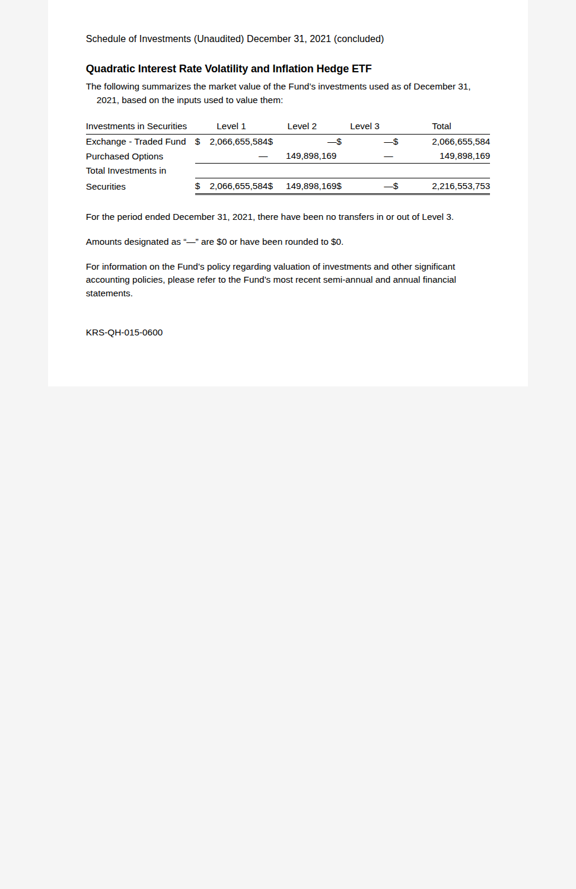Schedule of Investments (Unaudited) December 31, 2021 (concluded)
Quadratic Interest Rate Volatility and Inflation Hedge ETF
The following summarizes the market value of the Fund’s investments used as of December 31, 2021, based on the inputs used to value them:
| Investments in Securities | Level 1 | Level 2 | Level 3 | Total |
| --- | --- | --- | --- | --- |
| Exchange - Traded Fund | $ | 2,066,655,584 | $ | — | $ | — | $ | 2,066,655,584 |
| Purchased Options | | — | | 149,898,169 | | — | | 149,898,169 |
| Total Investments in | | | | | | | | |
| Securities | $ | 2,066,655,584 | $ | 149,898,169 | $ | — | $ | 2,216,553,753 |
For the period ended December 31, 2021, there have been no transfers in or out of Level 3.
Amounts designated as “—” are $0 or have been rounded to $0.
For information on the Fund’s policy regarding valuation of investments and other significant accounting policies, please refer to the Fund’s most recent semi-annual and annual financial statements.
KRS-QH-015-0600